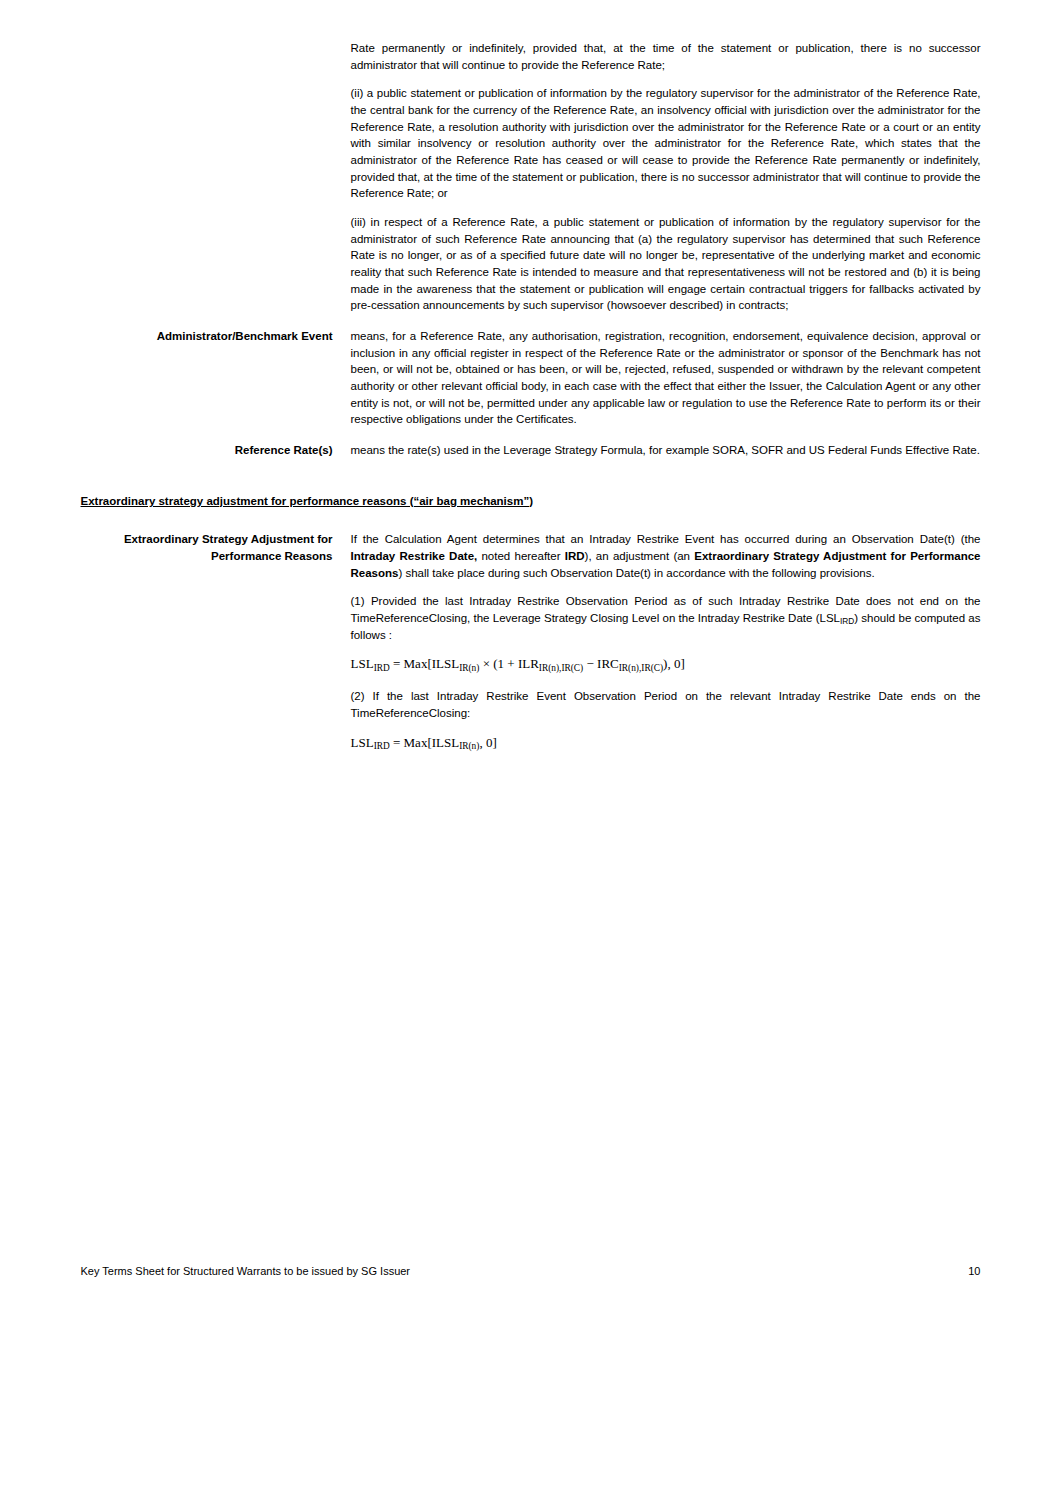Rate permanently or indefinitely, provided that, at the time of the statement or publication, there is no successor administrator that will continue to provide the Reference Rate;
(ii) a public statement or publication of information by the regulatory supervisor for the administrator of the Reference Rate, the central bank for the currency of the Reference Rate, an insolvency official with jurisdiction over the administrator for the Reference Rate, a resolution authority with jurisdiction over the administrator for the Reference Rate or a court or an entity with similar insolvency or resolution authority over the administrator for the Reference Rate, which states that the administrator of the Reference Rate has ceased or will cease to provide the Reference Rate permanently or indefinitely, provided that, at the time of the statement or publication, there is no successor administrator that will continue to provide the Reference Rate; or
(iii) in respect of a Reference Rate, a public statement or publication of information by the regulatory supervisor for the administrator of such Reference Rate announcing that (a) the regulatory supervisor has determined that such Reference Rate is no longer, or as of a specified future date will no longer be, representative of the underlying market and economic reality that such Reference Rate is intended to measure and that representativeness will not be restored and (b) it is being made in the awareness that the statement or publication will engage certain contractual triggers for fallbacks activated by pre-cessation announcements by such supervisor (howsoever described) in contracts;
Administrator/Benchmark Event
means, for a Reference Rate, any authorisation, registration, recognition, endorsement, equivalence decision, approval or inclusion in any official register in respect of the Reference Rate or the administrator or sponsor of the Benchmark has not been, or will not be, obtained or has been, or will be, rejected, refused, suspended or withdrawn by the relevant competent authority or other relevant official body, in each case with the effect that either the Issuer, the Calculation Agent or any other entity is not, or will not be, permitted under any applicable law or regulation to use the Reference Rate to perform its or their respective obligations under the Certificates.
Reference Rate(s)
means the rate(s) used in the Leverage Strategy Formula, for example SORA, SOFR and US Federal Funds Effective Rate.
Extraordinary strategy adjustment for performance reasons (“air bag mechanism”)
Extraordinary Strategy Adjustment for Performance Reasons
If the Calculation Agent determines that an Intraday Restrike Event has occurred during an Observation Date(t) (the Intraday Restrike Date, noted hereafter IRD), an adjustment (an Extraordinary Strategy Adjustment for Performance Reasons) shall take place during such Observation Date(t) in accordance with the following provisions.
(1) Provided the last Intraday Restrike Observation Period as of such Intraday Restrike Date does not end on the TimeReferenceClosing, the Leverage Strategy Closing Level on the Intraday Restrike Date (LSLIRD) should be computed as follows :
LSLIRD = Max[ILSLIR(n) × (1 + ILRIR(n),IR(C) − IRCIR(n),IR(C)), 0]
(2) If the last Intraday Restrike Event Observation Period on the relevant Intraday Restrike Date ends on the TimeReferenceClosing:
LSLIRD = Max[ILSLIR(n), 0]
Key Terms Sheet for Structured Warrants to be issued by SG Issuer
10